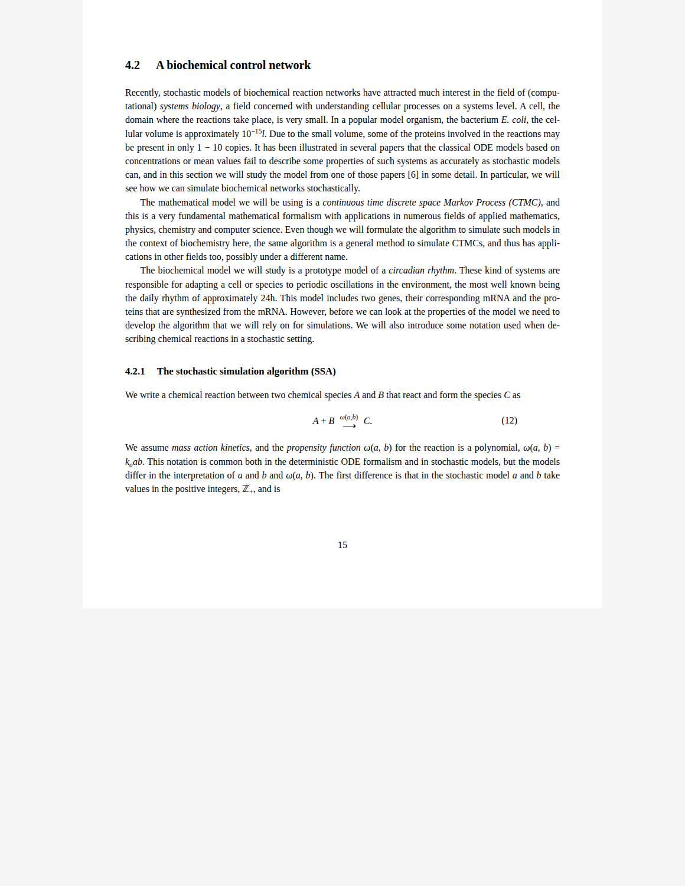4.2 A biochemical control network
Recently, stochastic models of biochemical reaction networks have attracted much interest in the field of (computational) systems biology, a field concerned with understanding cellular processes on a systems level. A cell, the domain where the reactions take place, is very small. In a popular model organism, the bacterium E. coli, the cellular volume is approximately 10−15l. Due to the small volume, some of the proteins involved in the reactions may be present in only 1 − 10 copies. It has been illustrated in several papers that the classical ODE models based on concentrations or mean values fail to describe some properties of such systems as accurately as stochastic models can, and in this section we will study the model from one of those papers [6] in some detail. In particular, we will see how we can simulate biochemical networks stochastically.
The mathematical model we will be using is a continuous time discrete space Markov Process (CTMC), and this is a very fundamental mathematical formalism with applications in numerous fields of applied mathematics, physics, chemistry and computer science. Even though we will formulate the algorithm to simulate such models in the context of biochemistry here, the same algorithm is a general method to simulate CTMCs, and thus has applications in other fields too, possibly under a different name.
The biochemical model we will study is a prototype model of a circadian rhythm. These kind of systems are responsible for adapting a cell or species to periodic oscillations in the environment, the most well known being the daily rhythm of approximately 24h. This model includes two genes, their corresponding mRNA and the proteins that are synthesized from the mRNA. However, before we can look at the properties of the model we need to develop the algorithm that we will rely on for simulations. We will also introduce some notation used when describing chemical reactions in a stochastic setting.
4.2.1 The stochastic simulation algorithm (SSA)
We write a chemical reaction between two chemical species A and B that react and form the species C as
A + B ω(a,b)⟶ C. (12)
We assume mass action kinetics, and the propensity function ω(a, b) for the reaction is a polynomial, ω(a, b) = kaab. This notation is common both in the deterministic ODE formalism and in stochastic models, but the models differ in the interpretation of a and b and ω(a, b). The first difference is that in the stochastic model a and b take values in the positive integers, ℤ+, and is
15